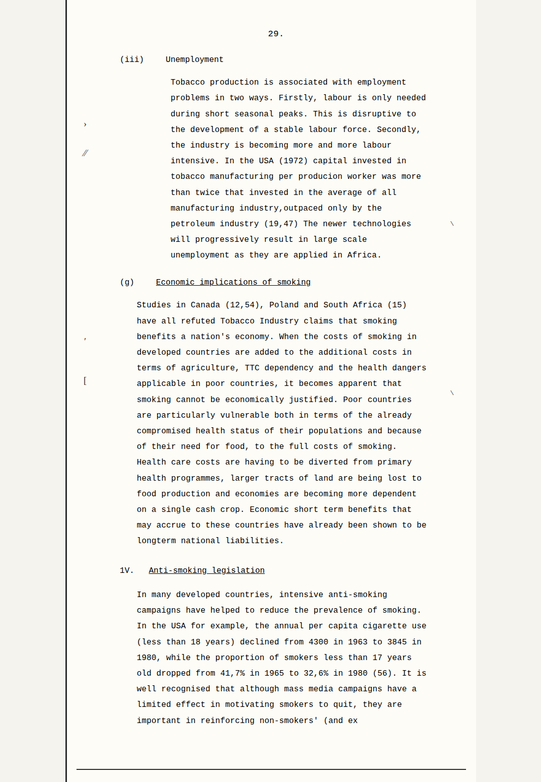29.
› ⁄⁄ ′ [
(iii) Unemployment
Tobacco production is associated with employment problems in two ways. Firstly, labour is only needed during short seasonal peaks. This is disruptive to the development of a stable labour force. Secondly, the industry is becoming more and more labour intensive. In the USA (1972) capital invested in tobacco manufacturing per producion worker was more than twice that invested in the average of all manufacturing industry,outpaced only by the petroleum industry (19,47) The newer technologies will progressively result in large scale unemployment as they are applied in Africa.
\
(g) Economic implications of smoking
Studies in Canada (12,54), Poland and South Africa (15) have all refuted Tobacco Industry claims that smoking benefits a nation's economy. When the costs of smoking in developed countries are added to the additional costs in terms of agriculture, TTC dependency and the health dangers applicable in poor countries, it becomes apparent that smoking cannot be economically justified. Poor countries are particularly vulnerable both in terms of the already compromised health status of their populations and because of their need for food, to the full costs of smoking. Health care costs are having to be diverted from primary health programmes, larger tracts of land are being lost to food production and economies are becoming more dependent on a single cash crop. Economic short term benefits that may accrue to these countries have already been shown to be longterm national liabilities.
\
1V. Anti-smoking legislation
In many developed countries, intensive anti-smoking campaigns have helped to reduce the prevalence of smoking. In the USA for example, the annual per capita cigarette use (less than 18 years) declined from 4300 in 1963 to 3845 in 1980, while the proportion of smokers less than 17 years old dropped from 41,7% in 1965 to 32,6% in 1980 (56). It is well recognised that although mass media campaigns have a limited effect in motivating smokers to quit, they are important in reinforcing non-smokers' (and ex